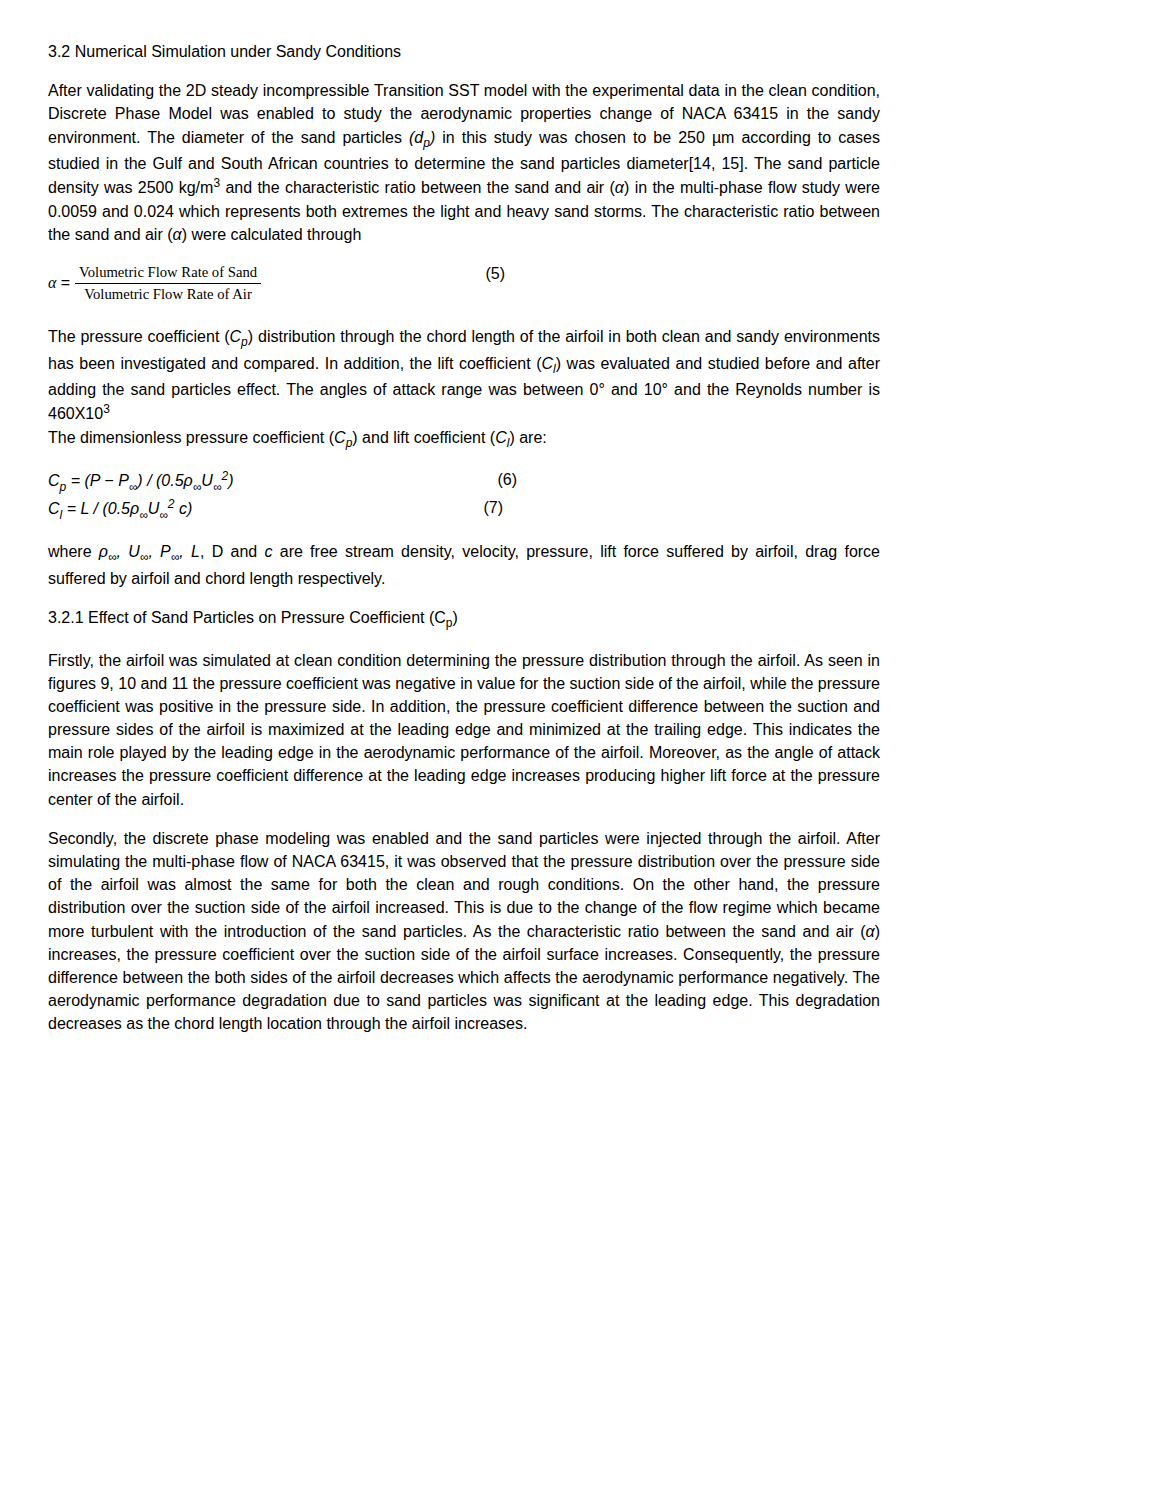3.2 Numerical Simulation under Sandy Conditions
After validating the 2D steady incompressible Transition SST model with the experimental data in the clean condition, Discrete Phase Model was enabled to study the aerodynamic properties change of NACA 63415 in the sandy environment. The diameter of the sand particles (dp) in this study was chosen to be 250 µm according to cases studied in the Gulf and South African countries to determine the sand particles diameter[14, 15]. The sand particle density was 2500 kg/m3 and the characteristic ratio between the sand and air (α) in the multi-phase flow study were 0.0059 and 0.024 which represents both extremes the light and heavy sand storms. The characteristic ratio between the sand and air (α) were calculated through
α = Volumetric Flow Rate of Sand Volumetric Flow Rate of Air
(5)
The pressure coefficient (Cp) distribution through the chord length of the airfoil in both clean and sandy environments has been investigated and compared. In addition, the lift coefficient (Cl) was evaluated and studied before and after adding the sand particles effect. The angles of attack range was between 0° and 10° and the Reynolds number is 460X103
The dimensionless pressure coefficient (Cp) and lift coefficient (Cl) are:
Cp = (P − P∞) / (0.5ρ∞U∞2) (6)
Cl = L / (0.5ρ∞U∞2 c) (7)
where ρ∞, U∞, P∞, L, D and c are free stream density, velocity, pressure, lift force suffered by airfoil, drag force suffered by airfoil and chord length respectively.
3.2.1 Effect of Sand Particles on Pressure Coefficient (Cp)
Firstly, the airfoil was simulated at clean condition determining the pressure distribution through the airfoil. As seen in figures 9, 10 and 11 the pressure coefficient was negative in value for the suction side of the airfoil, while the pressure coefficient was positive in the pressure side. In addition, the pressure coefficient difference between the suction and pressure sides of the airfoil is maximized at the leading edge and minimized at the trailing edge. This indicates the main role played by the leading edge in the aerodynamic performance of the airfoil. Moreover, as the angle of attack increases the pressure coefficient difference at the leading edge increases producing higher lift force at the pressure center of the airfoil.
Secondly, the discrete phase modeling was enabled and the sand particles were injected through the airfoil. After simulating the multi-phase flow of NACA 63415, it was observed that the pressure distribution over the pressure side of the airfoil was almost the same for both the clean and rough conditions. On the other hand, the pressure distribution over the suction side of the airfoil increased. This is due to the change of the flow regime which became more turbulent with the introduction of the sand particles. As the characteristic ratio between the sand and air (α) increases, the pressure coefficient over the suction side of the airfoil surface increases. Consequently, the pressure difference between the both sides of the airfoil decreases which affects the aerodynamic performance negatively. The aerodynamic performance degradation due to sand particles was significant at the leading edge. This degradation decreases as the chord length location through the airfoil increases.